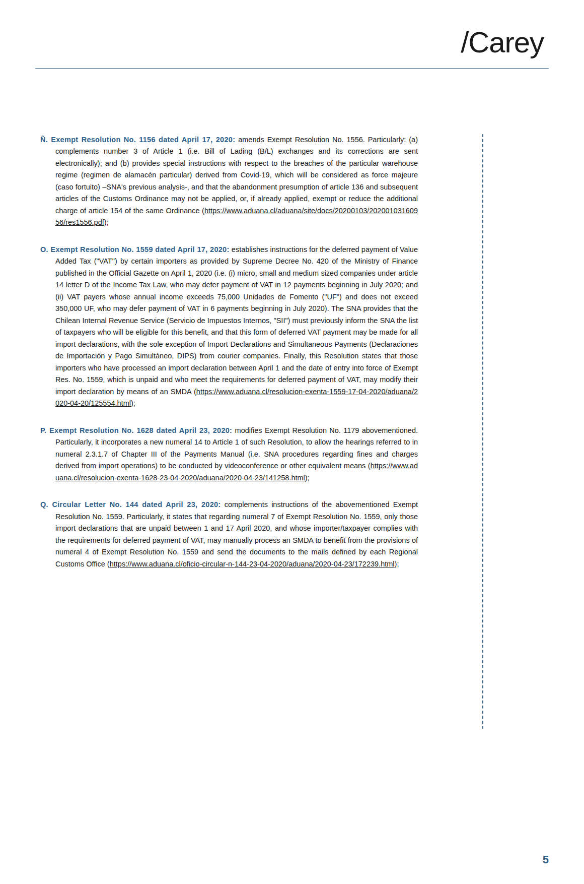/Carey
Ñ. Exempt Resolution No. 1156 dated April 17, 2020: amends Exempt Resolution No. 1556. Particularly: (a) complements number 3 of Article 1 (i.e. Bill of Lading (B/L) exchanges and its corrections are sent electronically); and (b) provides special instructions with respect to the breaches of the particular warehouse regime (regimen de alamacén particular) derived from Covid-19, which will be considered as force majeure (caso fortuito) –SNA's previous analysis-, and that the abandonment presumption of article 136 and subsequent articles of the Customs Ordinance may not be applied, or, if already applied, exempt or reduce the additional charge of article 154 of the same Ordinance (https://www.aduana.cl/aduana/site/docs/20200103/20200103160956/res1556.pdf);
O. Exempt Resolution No. 1559 dated April 17, 2020: establishes instructions for the deferred payment of Value Added Tax ("VAT") by certain importers as provided by Supreme Decree No. 420 of the Ministry of Finance published in the Official Gazette on April 1, 2020 (i.e. (i) micro, small and medium sized companies under article 14 letter D of the Income Tax Law, who may defer payment of VAT in 12 payments beginning in July 2020; and (ii) VAT payers whose annual income exceeds 75,000 Unidades de Fomento ("UF") and does not exceed 350,000 UF, who may defer payment of VAT in 6 payments beginning in July 2020). The SNA provides that the Chilean Internal Revenue Service (Servicio de Impuestos Internos, "SII") must previously inform the SNA the list of taxpayers who will be eligible for this benefit, and that this form of deferred VAT payment may be made for all import declarations, with the sole exception of Import Declarations and Simultaneous Payments (Declaraciones de Importación y Pago Simultáneo, DIPS) from courier companies. Finally, this Resolution states that those importers who have processed an import declaration between April 1 and the date of entry into force of Exempt Res. No. 1559, which is unpaid and who meet the requirements for deferred payment of VAT, may modify their import declaration by means of an SMDA (https://www.aduana.cl/resolucion-exenta-1559-17-04-2020/aduana/2020-04-20/125554.html);
P. Exempt Resolution No. 1628 dated April 23, 2020: modifies Exempt Resolution No. 1179 abovementioned. Particularly, it incorporates a new numeral 14 to Article 1 of such Resolution, to allow the hearings referred to in numeral 2.3.1.7 of Chapter III of the Payments Manual (i.e. SNA procedures regarding fines and charges derived from import operations) to be conducted by videoconference or other equivalent means (https://www.aduana.cl/resolucion-exenta-1628-23-04-2020/aduana/2020-04-23/141258.html);
Q. Circular Letter No. 144 dated April 23, 2020: complements instructions of the abovementioned Exempt Resolution No. 1559. Particularly, it states that regarding numeral 7 of Exempt Resolution No. 1559, only those import declarations that are unpaid between 1 and 17 April 2020, and whose importer/taxpayer complies with the requirements for deferred payment of VAT, may manually process an SMDA to benefit from the provisions of numeral 4 of Exempt Resolution No. 1559 and send the documents to the mails defined by each Regional Customs Office (https://www.aduana.cl/oficio-circular-n-144-23-04-2020/aduana/2020-04-23/172239.html);
5